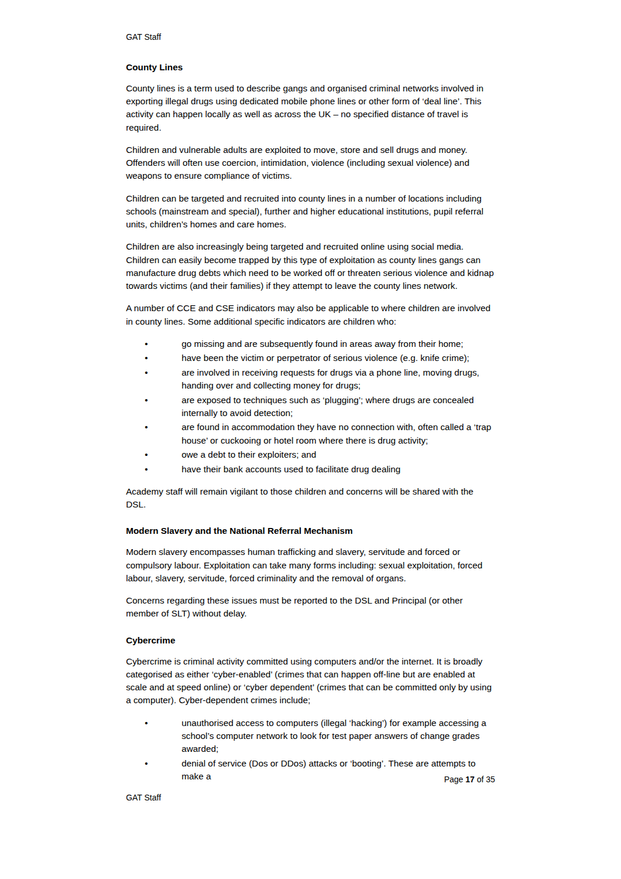GAT Staff
County Lines
County lines is a term used to describe gangs and organised criminal networks involved in exporting illegal drugs using dedicated mobile phone lines or other form of ‘deal line’. This activity can happen locally as well as across the UK – no specified distance of travel is required.
Children and vulnerable adults are exploited to move, store and sell drugs and money. Offenders will often use coercion, intimidation, violence (including sexual violence) and weapons to ensure compliance of victims.
Children can be targeted and recruited into county lines in a number of locations including schools (mainstream and special), further and higher educational institutions, pupil referral units, children’s homes and care homes.
Children are also increasingly being targeted and recruited online using social media. Children can easily become trapped by this type of exploitation as county lines gangs can manufacture drug debts which need to be worked off or threaten serious violence and kidnap towards victims (and their families) if they attempt to leave the county lines network.
A number of CCE and CSE indicators may also be applicable to where children are involved in county lines. Some additional specific indicators are children who:
go missing and are subsequently found in areas away from their home;
have been the victim or perpetrator of serious violence (e.g. knife crime);
are involved in receiving requests for drugs via a phone line, moving drugs, handing over and collecting money for drugs;
are exposed to techniques such as ‘plugging’; where drugs are concealed internally to avoid detection;
are found in accommodation they have no connection with, often called a ‘trap house’ or cuckooing or hotel room where there is drug activity;
owe a debt to their exploiters; and
have their bank accounts used to facilitate drug dealing
Academy staff will remain vigilant to those children and concerns will be shared with the DSL.
Modern Slavery and the National Referral Mechanism
Modern slavery encompasses human trafficking and slavery, servitude and forced or compulsory labour. Exploitation can take many forms including: sexual exploitation, forced labour, slavery, servitude, forced criminality and the removal of organs.
Concerns regarding these issues must be reported to the DSL and Principal (or other member of SLT) without delay.
Cybercrime
Cybercrime is criminal activity committed using computers and/or the internet. It is broadly categorised as either ‘cyber-enabled’ (crimes that can happen off-line but are enabled at scale and at speed online) or ‘cyber dependent’ (crimes that can be committed only by using a computer). Cyber-dependent crimes include;
unauthorised access to computers (illegal ‘hacking’) for example accessing a school’s computer network to look for test paper answers of change grades awarded;
denial of service (Dos or DDos) attacks or ‘booting’. These are attempts to make a
Page 17 of 35
GAT Staff